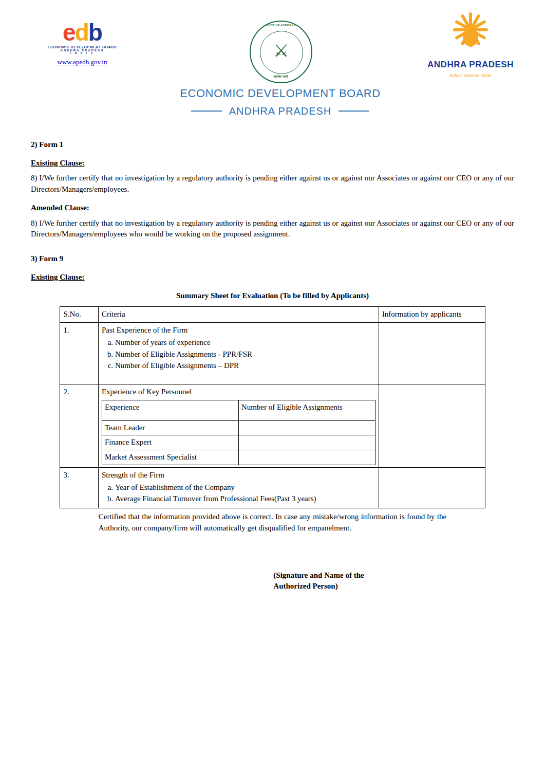edb
ECONOMIC DEVELOPMENT BOARD
ANDHRA PRADESH
I N D I A
www.apedb.gov.in
GOVERNMENT OF ANDHRA PRADESH
⚔
सत्यमेव जयते
ECONOMIC DEVELOPMENT BOARD
ANDHRA PRADESH
ANDHRA PRADESH
India's Sunrise State
2) Form 1
Existing Clause:
8) I/We further certify that no investigation by a regulatory authority is pending either against us or against our Associates or against our CEO or any of our Directors/Managers/employees.
Amended Clause:
8) I/We further certify that no investigation by a regulatory authority is pending either against us or against our Associates or against our CEO or any of our Directors/Managers/employees who would be working on the proposed assignment.
3) Form 9
Existing Clause:
Summary Sheet for Evaluation (To be filled by Applicants)
| S.No. | Criteria | Information by applicants |
| 1. | Past Experience of the Firm Number of years of experience Number of Eligible Assignments - PPR/FSR Number of Eligible Assignments – DPR | |
| 2. | Experience of Key Personnel / Experience / Number of Eligible Assignments / / Team Leader / / / Finance Expert / / / Market Assessment Specialist / / | |
| 3. | Strength of the Firm Year of Establishment of the Company Average Financial Turnover from Professional Fees(Past 3 years) | |
Certified that the information provided above is correct. In case any mistake/wrong information is found by the Authority, our company/firm will automatically get disqualified for empanelment.
(Signature and Name of the
Authorized Person)